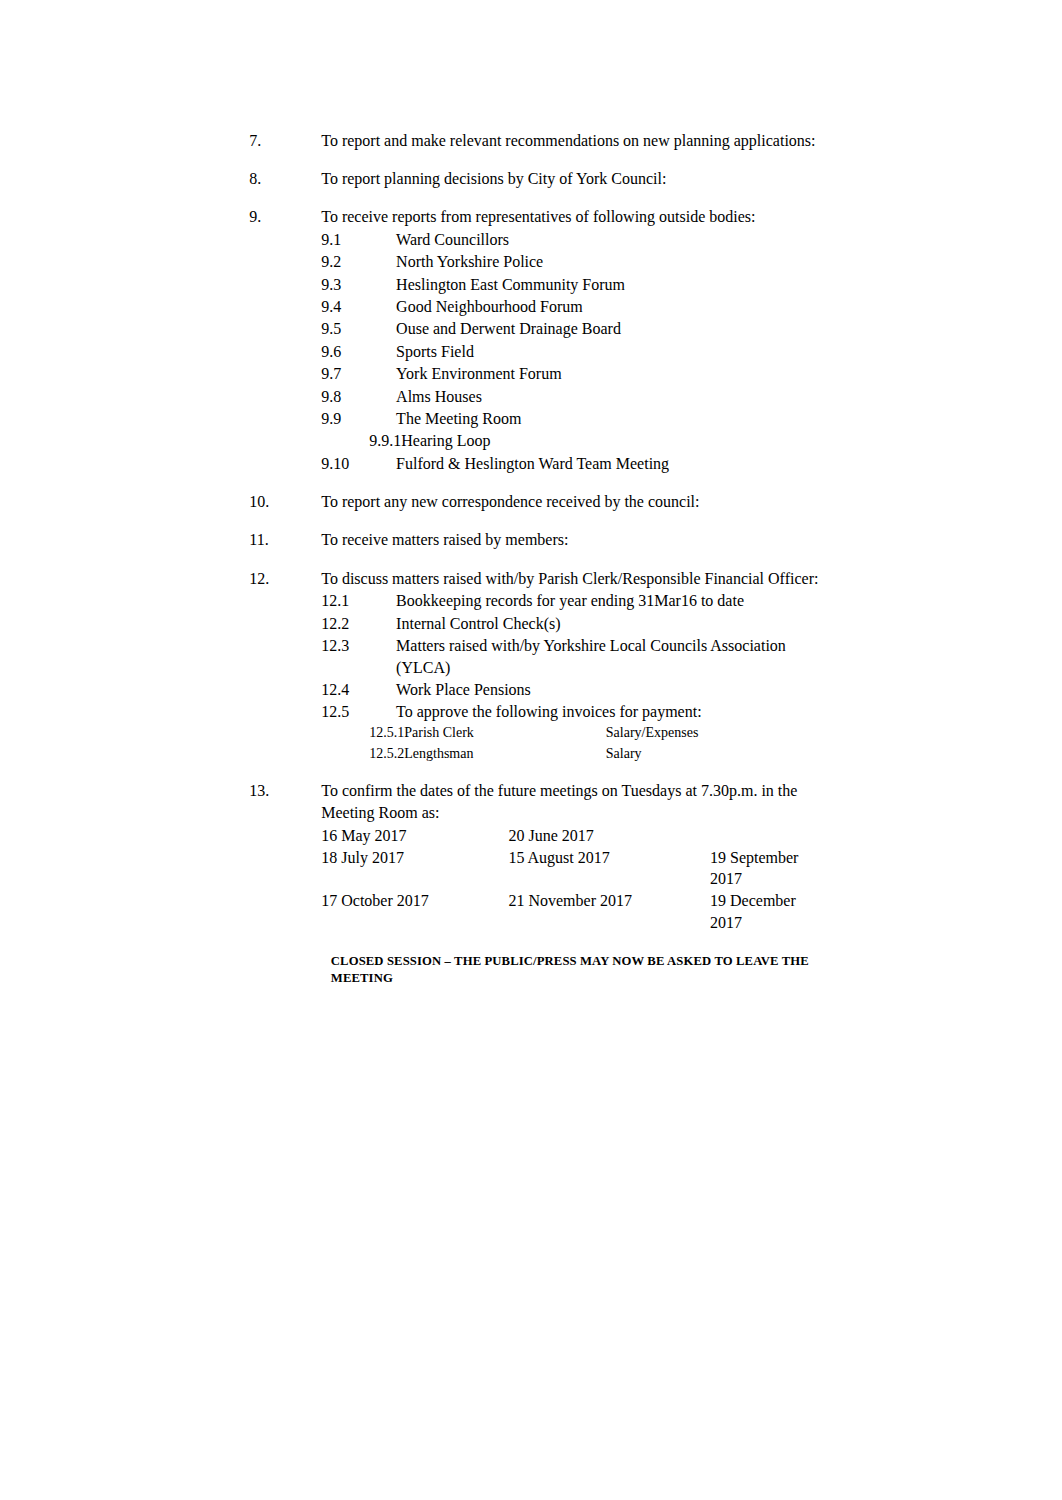7.
To report and make relevant recommendations on new planning applications:
8.
To report planning decisions by City of York Council:
9.
To receive reports from representatives of following outside bodies:
9.1
Ward Councillors
9.2
North Yorkshire Police
9.3
Heslington East Community Forum
9.4
Good Neighbourhood Forum
9.5
Ouse and Derwent Drainage Board
9.6
Sports Field
9.7
York Environment Forum
9.8
Alms Houses
9.9
The Meeting Room
9.9.1
Hearing Loop
9.10
Fulford & Heslington Ward Team Meeting
10.
To report any new correspondence received by the council:
11.
To receive matters raised by members:
12.
To discuss matters raised with/by Parish Clerk/Responsible Financial Officer:
12.1
Bookkeeping records for year ending 31Mar16 to date
12.2
Internal Control Check(s)
12.3
Matters raised with/by Yorkshire Local Councils Association (YLCA)
12.4
Work Place Pensions
12.5
To approve the following invoices for payment:
12.5.1
Parish Clerk
Salary/Expenses
12.5.2
Lengthsman
Salary
13.
To confirm the dates of the future meetings on Tuesdays at 7.30p.m. in the Meeting Room as:
16 May 2017
20 June 2017
18 July 2017
15 August 2017
19 September 2017
17 October 2017
21 November 2017
19 December 2017
CLOSED SESSION – THE PUBLIC/PRESS MAY NOW BE ASKED TO LEAVE THE MEETING